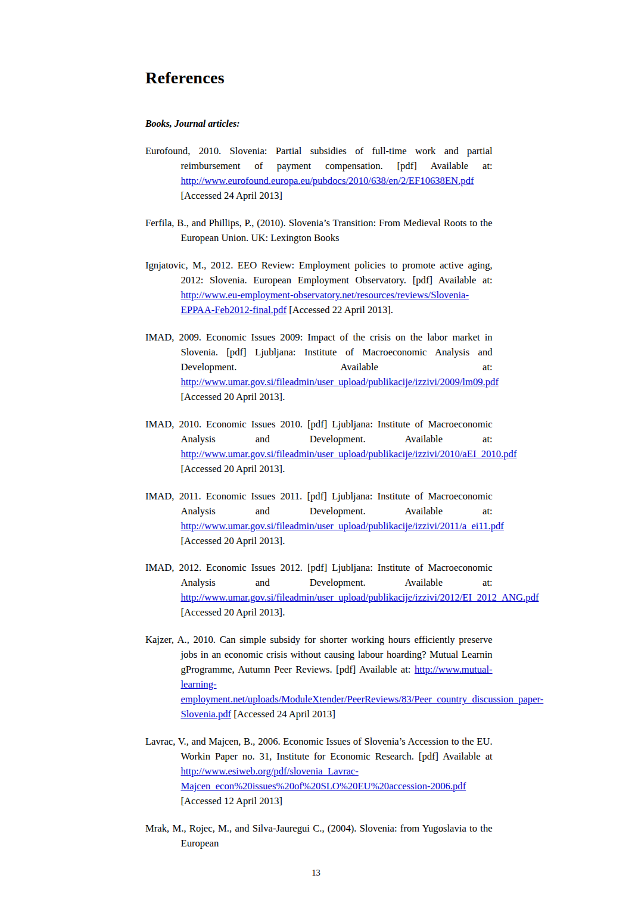References
Books, Journal articles:
Eurofound, 2010. Slovenia: Partial subsidies of full-time work and partial reimbursement of payment compensation. [pdf] Available at: http://www.eurofound.europa.eu/pubdocs/2010/638/en/2/EF10638EN.pdf [Accessed 24 April 2013]
Ferfila, B., and Phillips, P., (2010). Slovenia’s Transition: From Medieval Roots to the European Union. UK: Lexington Books
Ignjatovic, M., 2012. EEO Review: Employment policies to promote active aging, 2012: Slovenia. European Employment Observatory. [pdf] Available at: http://www.eu-employment-observatory.net/resources/reviews/Slovenia-EPPAA-Feb2012-final.pdf [Accessed 22 April 2013].
IMAD, 2009. Economic Issues 2009: Impact of the crisis on the labor market in Slovenia. [pdf] Ljubljana: Institute of Macroeconomic Analysis and Development. Available at: http://www.umar.gov.si/fileadmin/user_upload/publikacije/izzivi/2009/lm09.pdf [Accessed 20 April 2013].
IMAD, 2010. Economic Issues 2010. [pdf] Ljubljana: Institute of Macroeconomic Analysis and Development. Available at: http://www.umar.gov.si/fileadmin/user_upload/publikacije/izzivi/2010/aEI_2010.pdf [Accessed 20 April 2013].
IMAD, 2011. Economic Issues 2011. [pdf] Ljubljana: Institute of Macroeconomic Analysis and Development. Available at: http://www.umar.gov.si/fileadmin/user_upload/publikacije/izzivi/2011/a_ei11.pdf [Accessed 20 April 2013].
IMAD, 2012. Economic Issues 2012. [pdf] Ljubljana: Institute of Macroeconomic Analysis and Development. Available at: http://www.umar.gov.si/fileadmin/user_upload/publikacije/izzivi/2012/EI_2012_ANG.pdf [Accessed 20 April 2013].
Kajzer, A., 2010. Can simple subsidy for shorter working hours efficiently preserve jobs in an economic crisis without causing labour hoarding? Mutual Learnin gProgramme, Autumn Peer Reviews. [pdf] Available at: http://www.mutual-learning-employment.net/uploads/ModuleXtender/PeerReviews/83/Peer_country_discussion_paper-Slovenia.pdf [Accessed 24 April 2013]
Lavrac, V., and Majcen, B., 2006. Economic Issues of Slovenia’s Accession to the EU. Workin Paper no. 31, Institute for Economic Research. [pdf] Available at http://www.esiweb.org/pdf/slovenia_Lavrac-Majcen_econ%20issues%20of%20SLO%20EU%20accession-2006.pdf [Accessed 12 April 2013]
Mrak, M., Rojec, M., and Silva-Jauregui C., (2004). Slovenia: from Yugoslavia to the European
13